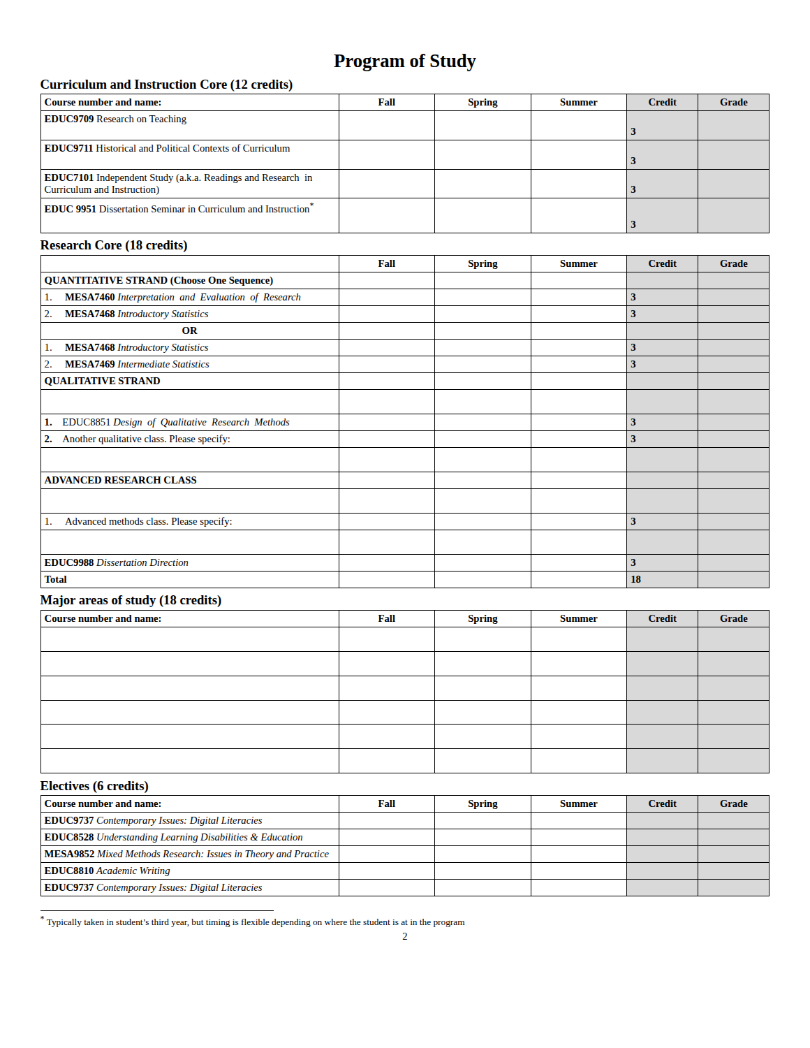Program of Study
Curriculum and Instruction Core (12 credits)
| Course number and name: | Fall | Spring | Summer | Credit | Grade |
| --- | --- | --- | --- | --- | --- |
| EDUC9709 Research on Teaching | | | | 3 | |
| EDUC9711 Historical and Political Contexts of Curriculum | | | | 3 | |
| EDUC7101 Independent Study (a.k.a. Readings and Research in Curriculum and Instruction) | | | | 3 | |
| EDUC 9951 Dissertation Seminar in Curriculum and Instruction * | | | | 3 | |
Research Core (18 credits)
| | Fall | Spring | Summer | Credit | Grade |
| --- | --- | --- | --- | --- | --- |
| QUANTITATIVE STRAND (Choose One Sequence) | | | | | |
| 1. MESA7460 Interpretation and Evaluation of Research | | | | 3 | |
| 2. MESA7468 Introductory Statistics | | | | 3 | |
| OR | | | | | |
| 1. MESA7468 Introductory Statistics | | | | 3 | |
| 2. MESA7469 Intermediate Statistics | | | | 3 | |
| QUALITATIVE STRAND | | | | | |
| 1. EDUC8851 Design of Qualitative Research Methods | | | | 3 | |
| 2. Another qualitative class. Please specify: | | | | 3 | |
| ADVANCED RESEARCH CLASS | | | | | |
| 1. Advanced methods class. Please specify: | | | | 3 | |
| EDUC9988 Dissertation Direction | | | | 3 | |
| Total | | | | 18 | |
Major areas of study (18 credits)
| Course number and name: | Fall | Spring | Summer | Credit | Grade |
| --- | --- | --- | --- | --- | --- |
Electives (6 credits)
| Course number and name: | Fall | Spring | Summer | Credit | Grade |
| --- | --- | --- | --- | --- | --- |
| EDUC9737 Contemporary Issues: Digital Literacies | | | | | |
| EDUC8528 Understanding Learning Disabilities & Education | | | | | |
| MESA9852 Mixed Methods Research: Issues in Theory and Practice | | | | | |
| EDUC8810 Academic Writing | | | | | |
| EDUC9737 Contemporary Issues: Digital Literacies | | | | | |
* Typically taken in student’s third year, but timing is flexible depending on where the student is at in the program
2